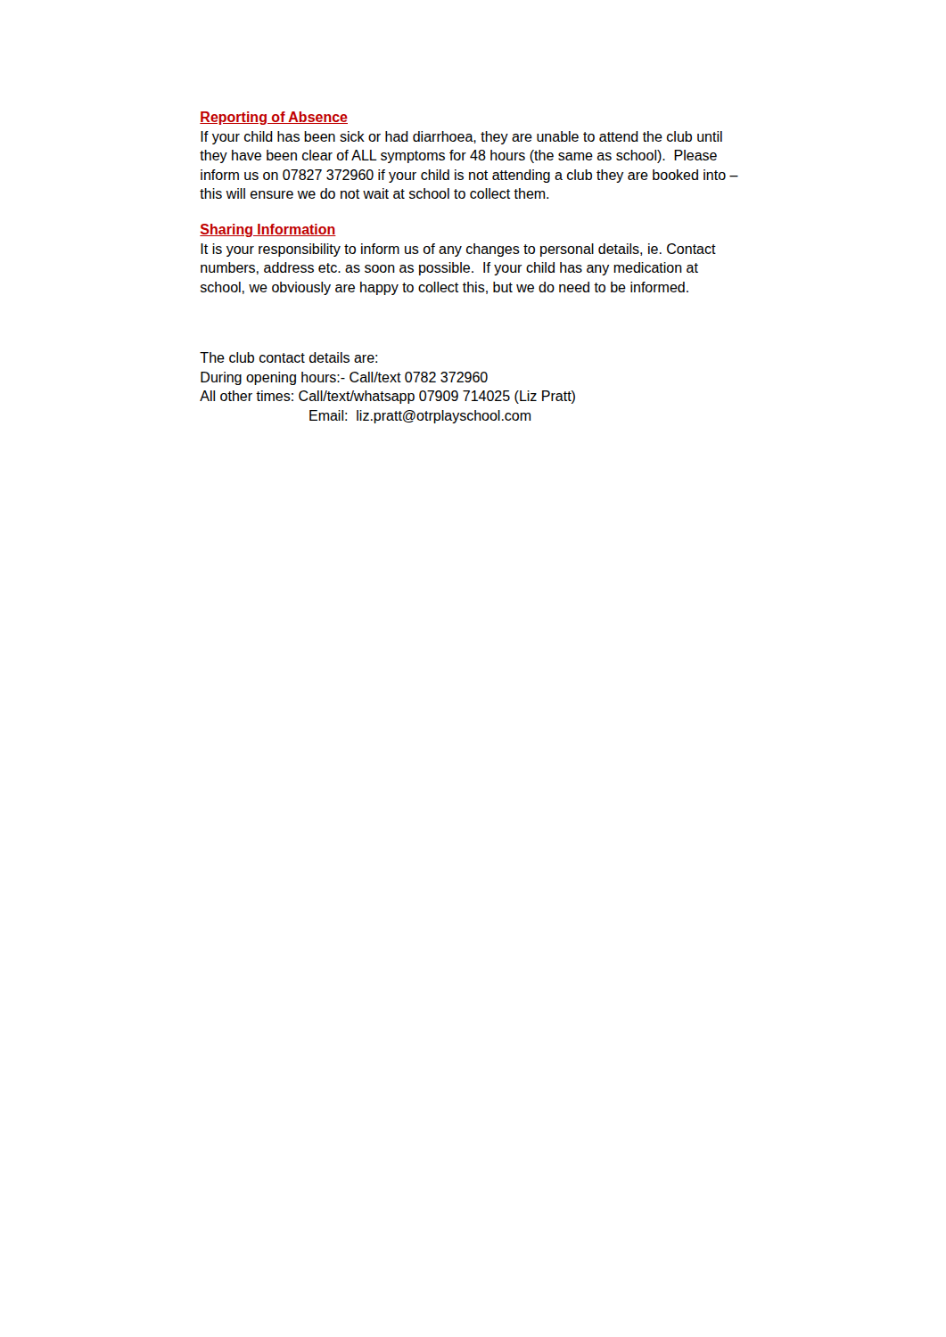Reporting of Absence
If your child has been sick or had diarrhoea, they are unable to attend the club until they have been clear of ALL symptoms for 48 hours (the same as school). Please inform us on 07827 372960 if your child is not attending a club they are booked into – this will ensure we do not wait at school to collect them.
Sharing Information
It is your responsibility to inform us of any changes to personal details, ie. Contact numbers, address etc. as soon as possible. If your child has any medication at school, we obviously are happy to collect this, but we do need to be informed.
The club contact details are:
During opening hours:- Call/text 0782 372960
All other times: Call/text/whatsapp 07909 714025 (Liz Pratt)
Email: liz.pratt@otrplayschool.com